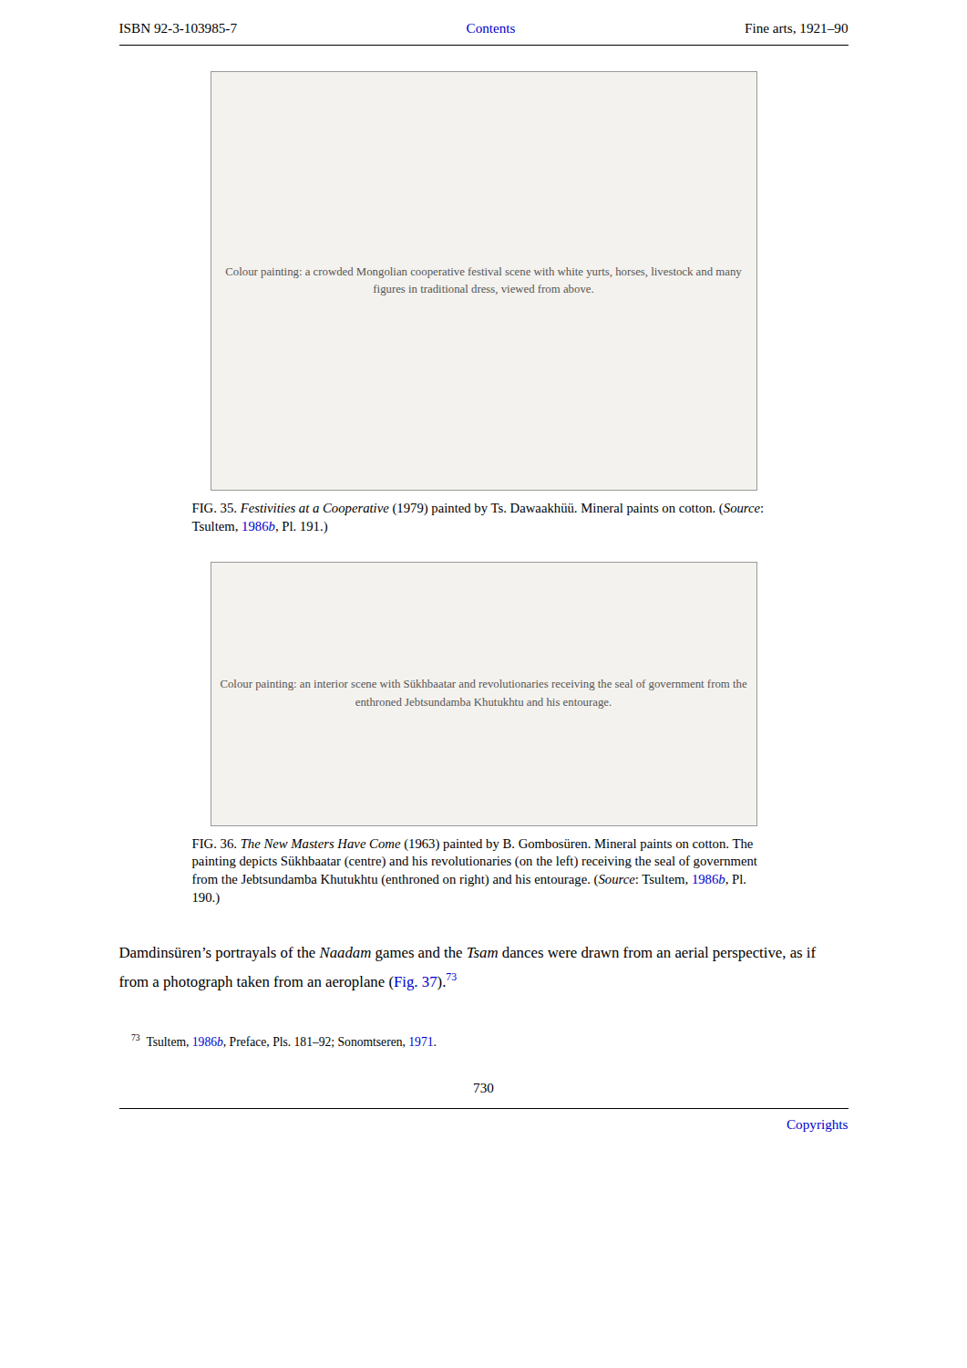ISBN 92-3-103985-7
Contents
Fine arts, 1921–90
Colour painting: a crowded Mongolian cooperative festival scene with white yurts, horses, livestock and many figures in traditional dress, viewed from above.
FIG. 35. Festivities at a Cooperative (1979) painted by Ts. Dawaakhüü. Mineral paints on cotton. (Source: Tsultem, 1986b, Pl. 191.)
Colour painting: an interior scene with Sükhbaatar and revolutionaries receiving the seal of government from the enthroned Jebtsundamba Khutukhtu and his entourage.
FIG. 36. The New Masters Have Come (1963) painted by B. Gombosüren. Mineral paints on cotton. The painting depicts Sükhbaatar (centre) and his revolutionaries (on the left) receiving the seal of government from the Jebtsundamba Khutukhtu (enthroned on right) and his entourage. (Source: Tsultem, 1986b, Pl. 190.)
Damdinsüren’s portrayals of the Naadam games and the Tsam dances were drawn from an aerial perspective, as if from a photograph taken from an aeroplane (Fig. 37).73
73 Tsultem, 1986b, Preface, Pls. 181–92; Sonomtseren, 1971.
730
Copyrights